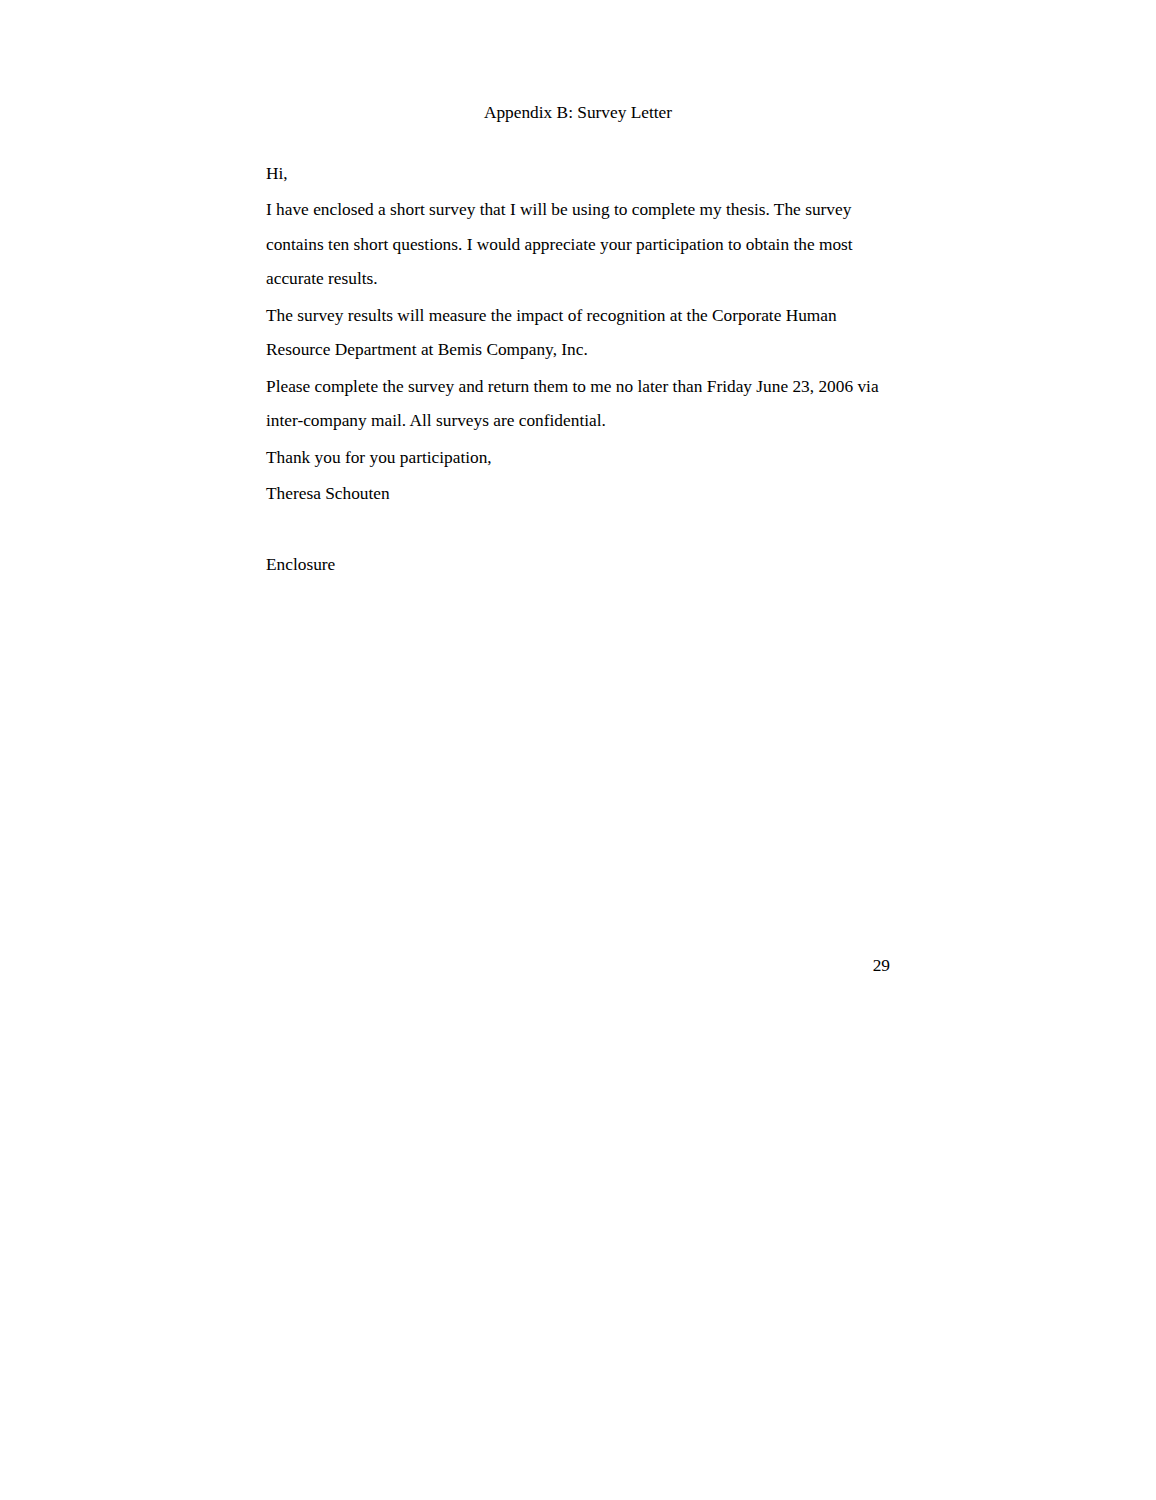Appendix B: Survey Letter
Hi,
I have enclosed a short survey that I will be using to complete my thesis. The survey contains ten short questions. I would appreciate your participation to obtain the most accurate results.
The survey results will measure the impact of recognition at the Corporate Human Resource Department at Bemis Company, Inc.
Please complete the survey and return them to me no later than Friday June 23, 2006 via inter-company mail. All surveys are confidential.
Thank you for you participation,
Theresa Schouten
Enclosure
29